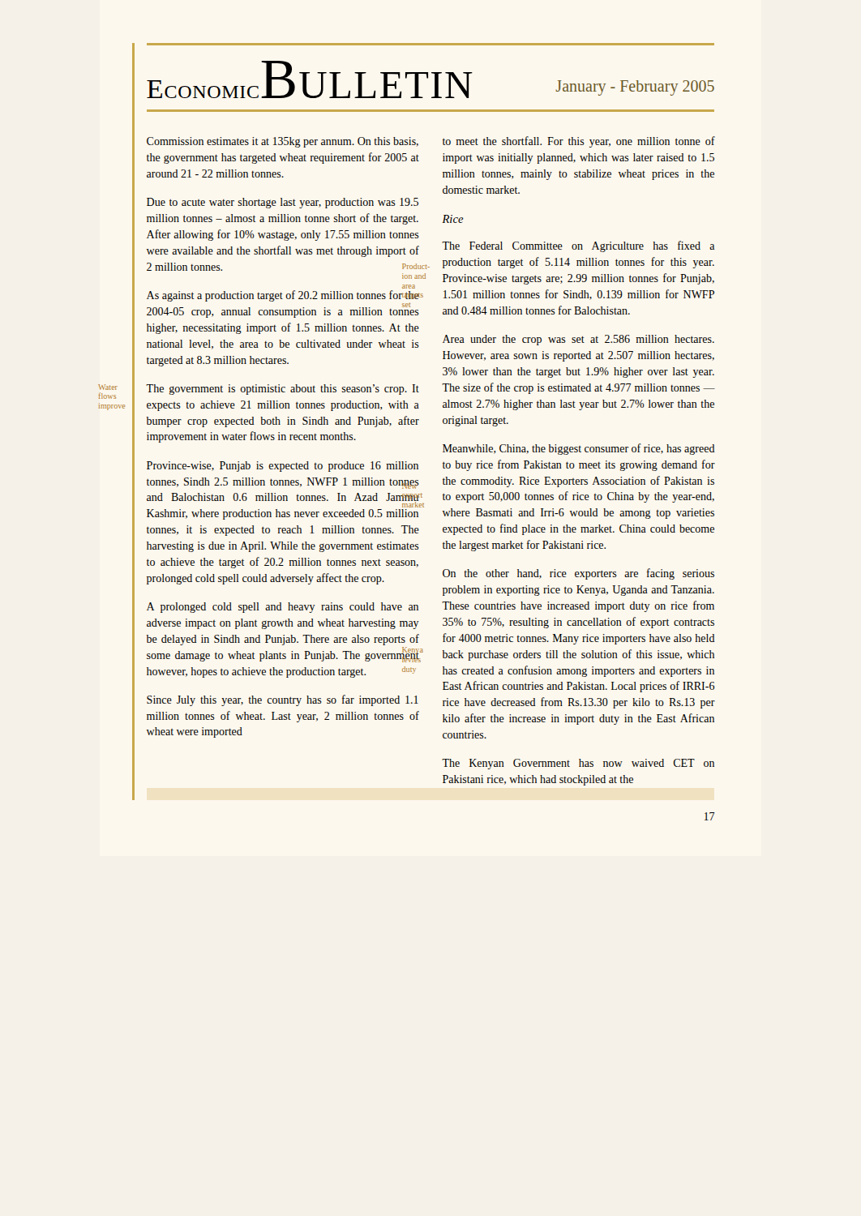Economic Bulletin
January - February 2005
Commission estimates it at 135kg per annum. On this basis, the government has targeted wheat requirement for 2005 at around 21 - 22 million tonnes.
Due to acute water shortage last year, production was 19.5 million tonnes – almost a million tonne short of the target. After allowing for 10% wastage, only 17.55 million tonnes were available and the shortfall was met through import of 2 million tonnes.
As against a production target of 20.2 million tonnes for the 2004-05 crop, annual consumption is a million tonnes higher, necessitating import of 1.5 million tonnes. At the national level, the area to be cultivated under wheat is targeted at 8.3 million hectares.
Water
flows
improve
The government is optimistic about this season’s crop. It expects to achieve 21 million tonnes production, with a bumper crop expected both in Sindh and Punjab, after improvement in water flows in recent months.
Province-wise, Punjab is expected to produce 16 million tonnes, Sindh 2.5 million tonnes, NWFP 1 million tonnes and Balochistan 0.6 million tonnes. In Azad Jammu Kashmir, where production has never exceeded 0.5 million tonnes, it is expected to reach 1 million tonnes. The harvesting is due in April. While the government estimates to achieve the target of 20.2 million tonnes next season, prolonged cold spell could adversely affect the crop.
A prolonged cold spell and heavy rains could have an adverse impact on plant growth and wheat harvesting may be delayed in Sindh and Punjab. There are also reports of some damage to wheat plants in Punjab. The government however, hopes to achieve the production target.
Since July this year, the country has so far imported 1.1 million tonnes of wheat. Last year, 2 million tonnes of wheat were imported
to meet the shortfall. For this year, one million tonne of import was initially planned, which was later raised to 1.5 million tonnes, mainly to stabilize wheat prices in the domestic market.
Rice
Product-
ion and
area
targets
set
The Federal Committee on Agriculture has fixed a production target of 5.114 million tonnes for this year. Province-wise targets are; 2.99 million tonnes for Punjab, 1.501 million tonnes for Sindh, 0.139 million for NWFP and 0.484 million tonnes for Balochistan.
Area under the crop was set at 2.586 million hectares. However, area sown is reported at 2.507 million hectares, 3% lower than the target but 1.9% higher over last year. The size of the crop is estimated at 4.977 million tonnes — almost 2.7% higher than last year but 2.7% lower than the original target.
New
export
market
Meanwhile, China, the biggest consumer of rice, has agreed to buy rice from Pakistan to meet its growing demand for the commodity. Rice Exporters Association of Pakistan is to export 50,000 tonnes of rice to China by the year-end, where Basmati and Irri-6 would be among top varieties expected to find place in the market. China could become the largest market for Pakistani rice.
Kenya
levies
duty
On the other hand, rice exporters are facing serious problem in exporting rice to Kenya, Uganda and Tanzania. These countries have increased import duty on rice from 35% to 75%, resulting in cancellation of export contracts for 4000 metric tonnes. Many rice importers have also held back purchase orders till the solution of this issue, which has created a confusion among importers and exporters in East African countries and Pakistan. Local prices of IRRI-6 rice have decreased from Rs.13.30 per kilo to Rs.13 per kilo after the increase in import duty in the East African countries.
The Kenyan Government has now waived CET on Pakistani rice, which had stockpiled at the
17